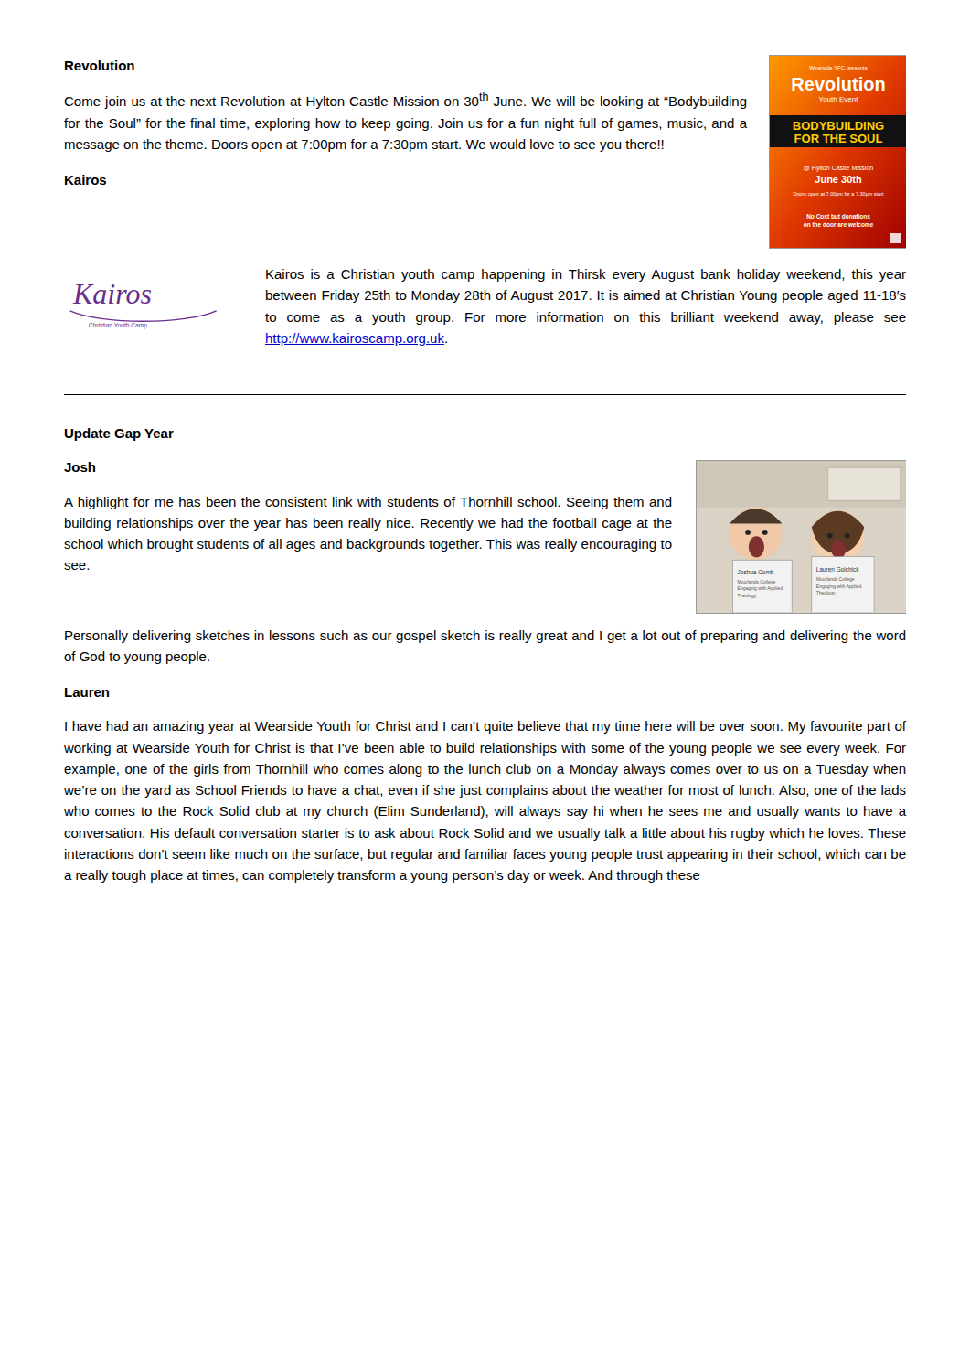Revolution
Come join us at the next Revolution at Hylton Castle Mission on 30th June. We will be looking at “Bodybuilding for the Soul” for the final time, exploring how to keep going. Join us for a fun night full of games, music, and a message on the theme. Doors open at 7:00pm for a 7:30pm start. We would love to see you there!!
Kairos
Kairos is a Christian youth camp happening in Thirsk every August bank holiday weekend, this year between Friday 25th to Monday 28th of August 2017. It is aimed at Christian Young people aged 11-18′s to come as a youth group. For more information on this brilliant weekend away, please see http://www.kairoscamp.org.uk.
Update Gap Year
Josh
A highlight for me has been the consistent link with students of Thornhill school. Seeing them and building relationships over the year has been really nice. Recently we had the football cage at the school which brought students of all ages and backgrounds together. This was really encouraging to see.
Personally delivering sketches in lessons such as our gospel sketch is really great and I get a lot out of preparing and delivering the word of God to young people.
Lauren
I have had an amazing year at Wearside Youth for Christ and I can’t quite believe that my time here will be over soon. My favourite part of working at Wearside Youth for Christ is that I’ve been able to build relationships with some of the young people we see every week. For example, one of the girls from Thornhill who comes along to the lunch club on a Monday always comes over to us on a Tuesday when we’re on the yard as School Friends to have a chat, even if she just complains about the weather for most of lunch. Also, one of the lads who comes to the Rock Solid club at my church (Elim Sunderland), will always say hi when he sees me and usually wants to have a conversation. His default conversation starter is to ask about Rock Solid and we usually talk a little about his rugby which he loves. These interactions don’t seem like much on the surface, but regular and familiar faces young people trust appearing in their school, which can be a really tough place at times, can completely transform a young person’s day or week. And through these